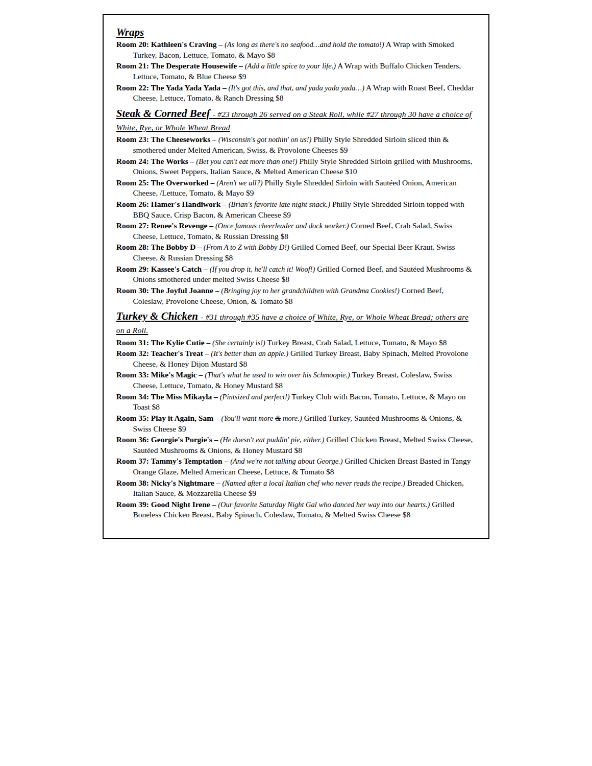Wraps
Room 20: Kathleen's Craving – (As long as there's no seafood…and hold the tomato!) A Wrap with Smoked Turkey, Bacon, Lettuce, Tomato, & Mayo $8
Room 21: The Desperate Housewife – (Add a little spice to your life.) A Wrap with Buffalo Chicken Tenders, Lettuce, Tomato, & Blue Cheese $9
Room 22: The Yada Yada Yada – (It's got this, and that, and yada yada yada…) A Wrap with Roast Beef, Cheddar Cheese, Lettuce, Tomato, & Ranch Dressing $8
Steak & Corned Beef - #23 through 26 served on a Steak Roll, while #27 through 30 have a choice of White, Rye, or Whole Wheat Bread
Room 23: The Cheeseworks – (Wisconsin's got nothin' on us!) Philly Style Shredded Sirloin sliced thin & smothered under Melted American, Swiss, & Provolone Cheeses $9
Room 24: The Works – (Bet you can't eat more than one!) Philly Style Shredded Sirloin grilled with Mushrooms, Onions, Sweet Peppers, Italian Sauce, & Melted American Cheese $10
Room 25: The Overworked – (Aren't we all?) Philly Style Shredded Sirloin with Sautéed Onion, American Cheese, /Lettuce, Tomato, & Mayo $9
Room 26: Hamer's Handiwork – (Brian's favorite late night snack.) Philly Style Shredded Sirloin topped with BBQ Sauce, Crisp Bacon, & American Cheese $9
Room 27: Renee's Revenge – (Once famous cheerleader and dock worker.) Corned Beef, Crab Salad, Swiss Cheese, Lettuce, Tomato, & Russian Dressing $8
Room 28: The Bobby D – (From A to Z with Bobby D!) Grilled Corned Beef, our Special Beer Kraut, Swiss Cheese, & Russian Dressing $8
Room 29: Kassee's Catch – (If you drop it, he'll catch it! Woof!) Grilled Corned Beef, and Sautéed Mushrooms & Onions smothered under melted Swiss Cheese $8
Room 30: The Joyful Joanne – (Bringing joy to her grandchildren with Grandma Cookies!) Corned Beef, Coleslaw, Provolone Cheese, Onion, & Tomato $8
Turkey & Chicken - #31 through #35 have a choice of White, Rye, or Whole Wheat Bread; others are on a Roll.
Room 31: The Kylie Cutie – (She certainly is!) Turkey Breast, Crab Salad, Lettuce, Tomato, & Mayo $8
Room 32: Teacher's Treat – (It's better than an apple.) Grilled Turkey Breast, Baby Spinach, Melted Provolone Cheese, & Honey Dijon Mustard $8
Room 33: Mike's Magic – (That's what he used to win over his Schmoopie.) Turkey Breast, Coleslaw, Swiss Cheese, Lettuce, Tomato, & Honey Mustard $8
Room 34: The Miss Mikayla – (Pintsized and perfect!) Turkey Club with Bacon, Tomato, Lettuce, & Mayo on Toast $8
Room 35: Play it Again, Sam – (You'll want more & more.) Grilled Turkey, Sautéed Mushrooms & Onions, & Swiss Cheese $9
Room 36: Georgie's Porgie's – (He doesn't eat puddin' pie, either.) Grilled Chicken Breast, Melted Swiss Cheese, Sautéed Mushrooms & Onions, & Honey Mustard $8
Room 37: Tammy's Temptation – (And we're not talking about George.) Grilled Chicken Breast Basted in Tangy Orange Glaze, Melted American Cheese, Lettuce, & Tomato $8
Room 38: Nicky's Nightmare – (Named after a local Italian chef who never reads the recipe.) Breaded Chicken, Italian Sauce, & Mozzarella Cheese $9
Room 39: Good Night Irene – (Our favorite Saturday Night Gal who danced her way into our hearts.) Grilled Boneless Chicken Breast, Baby Spinach, Coleslaw, Tomato, & Melted Swiss Cheese $8